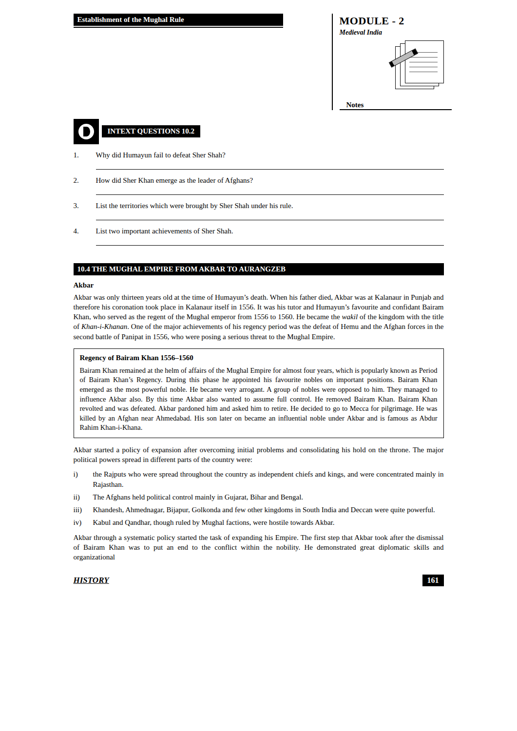Establishment of the Mughal Rule
MODULE - 2
Medieval India
Notes
INTEXT QUESTIONS 10.2
Why did Humayun fail to defeat Sher Shah?
How did Sher Khan emerge as the leader of Afghans?
List the territories which were brought by Sher Shah under his rule.
List two important achievements of Sher Shah.
10.4 THE MUGHAL EMPIRE FROM AKBAR TO AURANGZEB
Akbar
Akbar was only thirteen years old at the time of Humayun’s death. When his father died, Akbar was at Kalanaur in Punjab and therefore his coronation took place in Kalanaur itself in 1556. It was his tutor and Humayun’s favourite and confidant Bairam Khan, who served as the regent of the Mughal emperor from 1556 to 1560. He became the wakil of the kingdom with the title of Khan-i-Khanan. One of the major achievements of his regency period was the defeat of Hemu and the Afghan forces in the second battle of Panipat in 1556, who were posing a serious threat to the Mughal Empire.
Regency of Bairam Khan 1556–1560
Bairam Khan remained at the helm of affairs of the Mughal Empire for almost four years, which is popularly known as Period of Bairam Khan’s Regency. During this phase he appointed his favourite nobles on important positions. Bairam Khan emerged as the most powerful noble. He became very arrogant. A group of nobles were opposed to him. They managed to influence Akbar also. By this time Akbar also wanted to assume full control. He removed Bairam Khan. Bairam Khan revolted and was defeated. Akbar pardoned him and asked him to retire. He decided to go to Mecca for pilgrimage. He was killed by an Afghan near Ahmedabad. His son later on became an influential noble under Akbar and is famous as Abdur Rahim Khan-i-Khana.
Akbar started a policy of expansion after overcoming initial problems and consolidating his hold on the throne. The major political powers spread in different parts of the country were:
i) the Rajputs who were spread throughout the country as independent chiefs and kings, and were concentrated mainly in Rajasthan.
ii) The Afghans held political control mainly in Gujarat, Bihar and Bengal.
iii) Khandesh, Ahmednagar, Bijapur, Golkonda and few other kingdoms in South India and Deccan were quite powerful.
iv) Kabul and Qandhar, though ruled by Mughal factions, were hostile towards Akbar.
Akbar through a systematic policy started the task of expanding his Empire. The first step that Akbar took after the dismissal of Bairam Khan was to put an end to the conflict within the nobility. He demonstrated great diplomatic skills and organizational
HISTORY
161